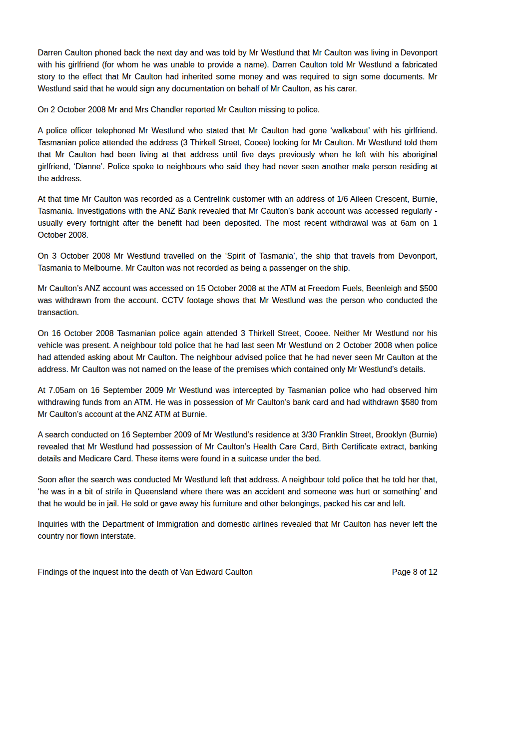Darren Caulton phoned back the next day and was told by Mr Westlund that Mr Caulton was living in Devonport with his girlfriend (for whom he was unable to provide a name). Darren Caulton told Mr Westlund a fabricated story to the effect that Mr Caulton had inherited some money and was required to sign some documents. Mr Westlund said that he would sign any documentation on behalf of Mr Caulton, as his carer.
On 2 October 2008 Mr and Mrs Chandler reported Mr Caulton missing to police.
A police officer telephoned Mr Westlund who stated that Mr Caulton had gone ‘walkabout’ with his girlfriend. Tasmanian police attended the address (3 Thirkell Street, Cooee) looking for Mr Caulton. Mr Westlund told them that Mr Caulton had been living at that address until five days previously when he left with his aboriginal girlfriend, ‘Dianne’. Police spoke to neighbours who said they had never seen another male person residing at the address.
At that time Mr Caulton was recorded as a Centrelink customer with an address of 1/6 Aileen Crescent, Burnie, Tasmania. Investigations with the ANZ Bank revealed that Mr Caulton’s bank account was accessed regularly - usually every fortnight after the benefit had been deposited. The most recent withdrawal was at 6am on 1 October 2008.
On 3 October 2008 Mr Westlund travelled on the ‘Spirit of Tasmania’, the ship that travels from Devonport, Tasmania to Melbourne. Mr Caulton was not recorded as being a passenger on the ship.
Mr Caulton’s ANZ account was accessed on 15 October 2008 at the ATM at Freedom Fuels, Beenleigh and $500 was withdrawn from the account. CCTV footage shows that Mr Westlund was the person who conducted the transaction.
On 16 October 2008 Tasmanian police again attended 3 Thirkell Street, Cooee. Neither Mr Westlund nor his vehicle was present. A neighbour told police that he had last seen Mr Westlund on 2 October 2008 when police had attended asking about Mr Caulton. The neighbour advised police that he had never seen Mr Caulton at the address. Mr Caulton was not named on the lease of the premises which contained only Mr Westlund’s details.
At 7.05am on 16 September 2009 Mr Westlund was intercepted by Tasmanian police who had observed him withdrawing funds from an ATM. He was in possession of Mr Caulton’s bank card and had withdrawn $580 from Mr Caulton’s account at the ANZ ATM at Burnie.
A search conducted on 16 September 2009 of Mr Westlund’s residence at 3/30 Franklin Street, Brooklyn (Burnie) revealed that Mr Westlund had possession of Mr Caulton’s Health Care Card, Birth Certificate extract, banking details and Medicare Card. These items were found in a suitcase under the bed.
Soon after the search was conducted Mr Westlund left that address. A neighbour told police that he told her that, ‘he was in a bit of strife in Queensland where there was an accident and someone was hurt or something’ and that he would be in jail. He sold or gave away his furniture and other belongings, packed his car and left.
Inquiries with the Department of Immigration and domestic airlines revealed that Mr Caulton has never left the country nor flown interstate.
Findings of the inquest into the death of Van Edward Caulton Page 8 of 12